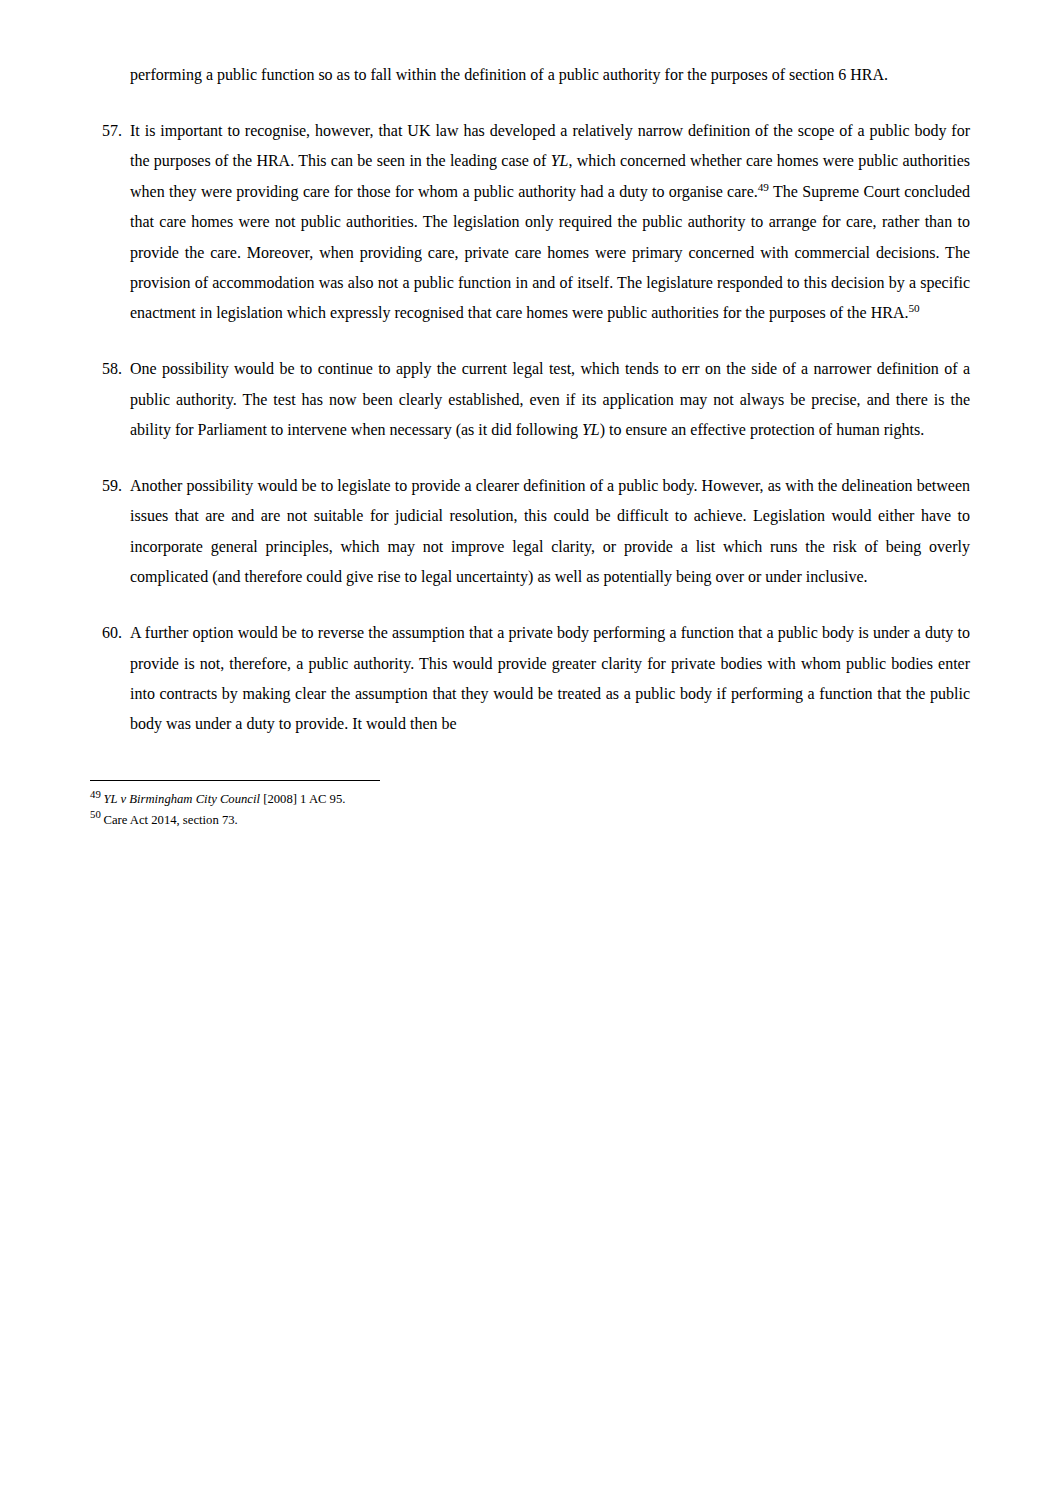performing a public function so as to fall within the definition of a public authority for the purposes of section 6 HRA.
It is important to recognise, however, that UK law has developed a relatively narrow definition of the scope of a public body for the purposes of the HRA. This can be seen in the leading case of YL, which concerned whether care homes were public authorities when they were providing care for those for whom a public authority had a duty to organise care.49 The Supreme Court concluded that care homes were not public authorities. The legislation only required the public authority to arrange for care, rather than to provide the care. Moreover, when providing care, private care homes were primary concerned with commercial decisions. The provision of accommodation was also not a public function in and of itself. The legislature responded to this decision by a specific enactment in legislation which expressly recognised that care homes were public authorities for the purposes of the HRA.50
One possibility would be to continue to apply the current legal test, which tends to err on the side of a narrower definition of a public authority. The test has now been clearly established, even if its application may not always be precise, and there is the ability for Parliament to intervene when necessary (as it did following YL) to ensure an effective protection of human rights.
Another possibility would be to legislate to provide a clearer definition of a public body. However, as with the delineation between issues that are and are not suitable for judicial resolution, this could be difficult to achieve. Legislation would either have to incorporate general principles, which may not improve legal clarity, or provide a list which runs the risk of being overly complicated (and therefore could give rise to legal uncertainty) as well as potentially being over or under inclusive.
A further option would be to reverse the assumption that a private body performing a function that a public body is under a duty to provide is not, therefore, a public authority. This would provide greater clarity for private bodies with whom public bodies enter into contracts by making clear the assumption that they would be treated as a public body if performing a function that the public body was under a duty to provide. It would then be
49YL v Birmingham City Council [2008] 1 AC 95.
50Care Act 2014, section 73.